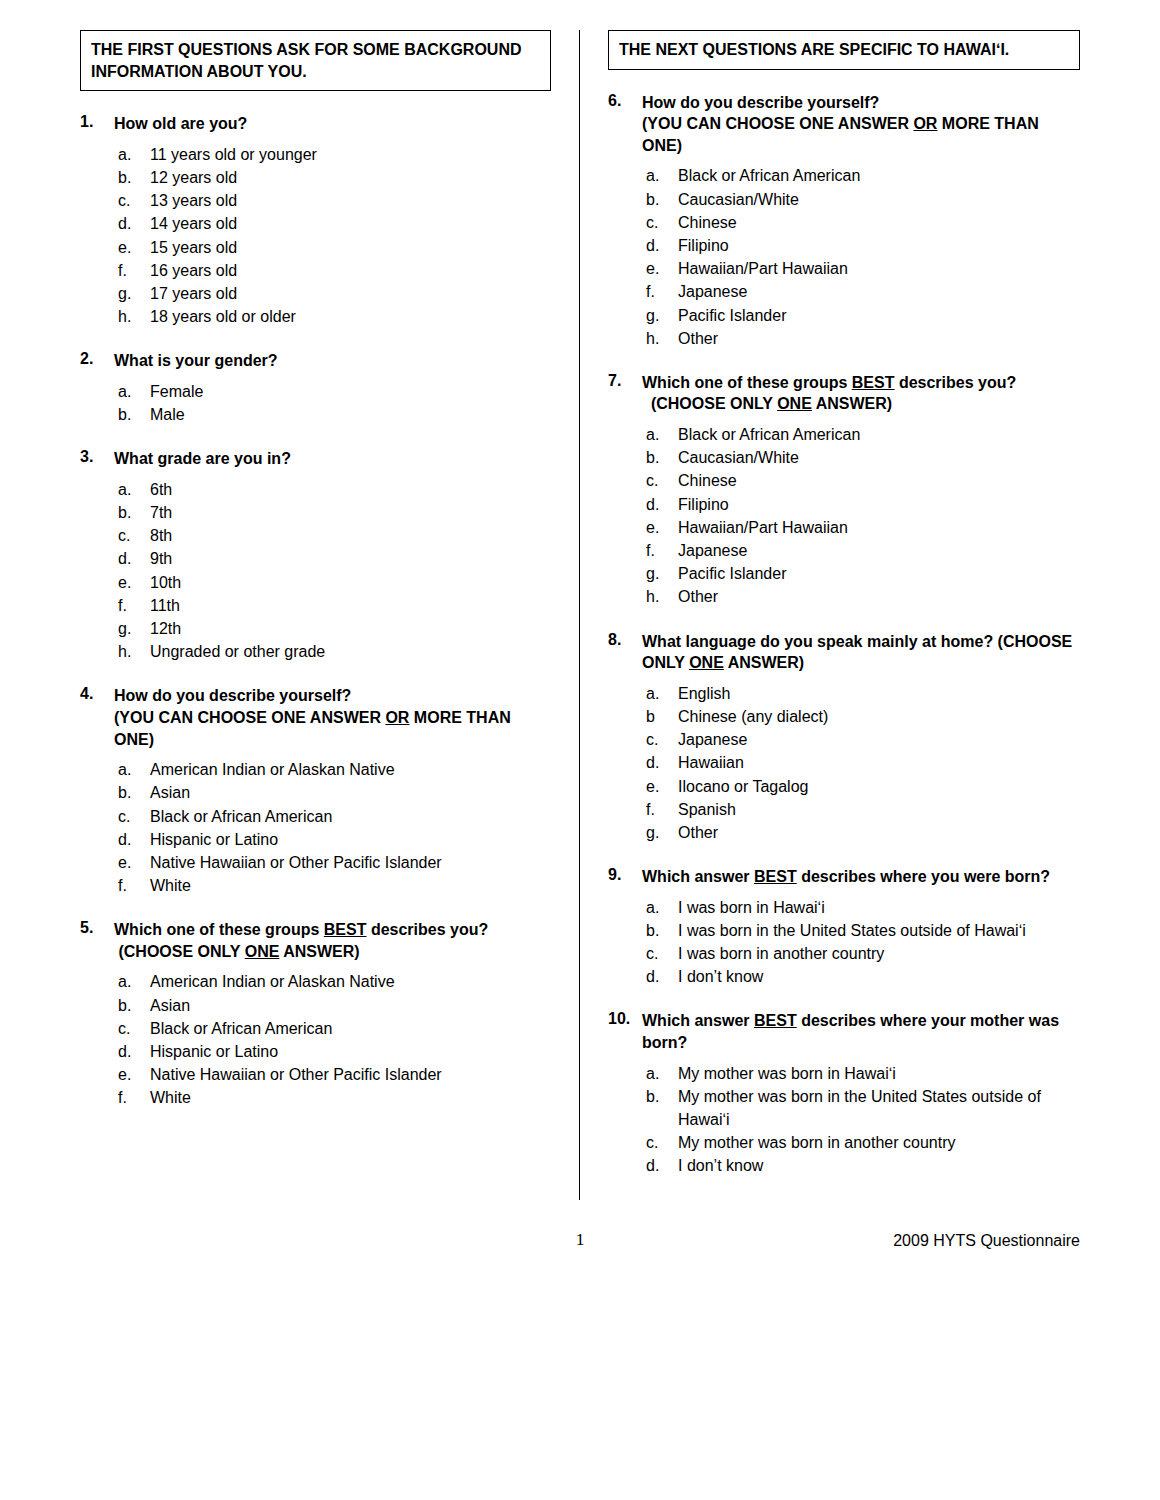The first questions ask for some background information about you.
How old are you?
11 years old or younger
12 years old
13 years old
14 years old
15 years old
16 years old
17 years old
18 years old or older
What is your gender?
Female
Male
What grade are you in?
6th
7th
8th
9th
10th
11th
12th
Ungraded or other grade
How do you describe yourself?
(YOU CAN CHOOSE ONE ANSWER OR MORE THAN ONE)
American Indian or Alaskan Native
Asian
Black or African American
Hispanic or Latino
Native Hawaiian or Other Pacific Islander
White
Which one of these groups BEST describes you? (CHOOSE ONLY ONE ANSWER)
American Indian or Alaskan Native
Asian
Black or African American
Hispanic or Latino
Native Hawaiian or Other Pacific Islander
White
The next questions are specific to Hawaiʻi.
How do you describe yourself?
(YOU CAN CHOOSE ONE ANSWER OR MORE THAN ONE)
Black or African American
Caucasian/White
Chinese
Filipino
Hawaiian/Part Hawaiian
Japanese
Pacific Islander
Other
Which one of these groups BEST describes you? (CHOOSE ONLY ONE ANSWER)
Black or African American
Caucasian/White
Chinese
Filipino
Hawaiian/Part Hawaiian
Japanese
Pacific Islander
Other
What language do you speak mainly at home? (CHOOSE ONLY ONE ANSWER)
English
Chinese (any dialect)
Japanese
Hawaiian
Ilocano or Tagalog
Spanish
Other
Which answer BEST describes where you were born?
I was born in Hawaiʻi
I was born in the United States outside of Hawaiʻi
I was born in another country
I don’t know
Which answer BEST describes where your mother was born?
My mother was born in Hawaiʻi
My mother was born in the United States outside of Hawaiʻi
My mother was born in another country
I don’t know
1 2009 HYTS Questionnaire